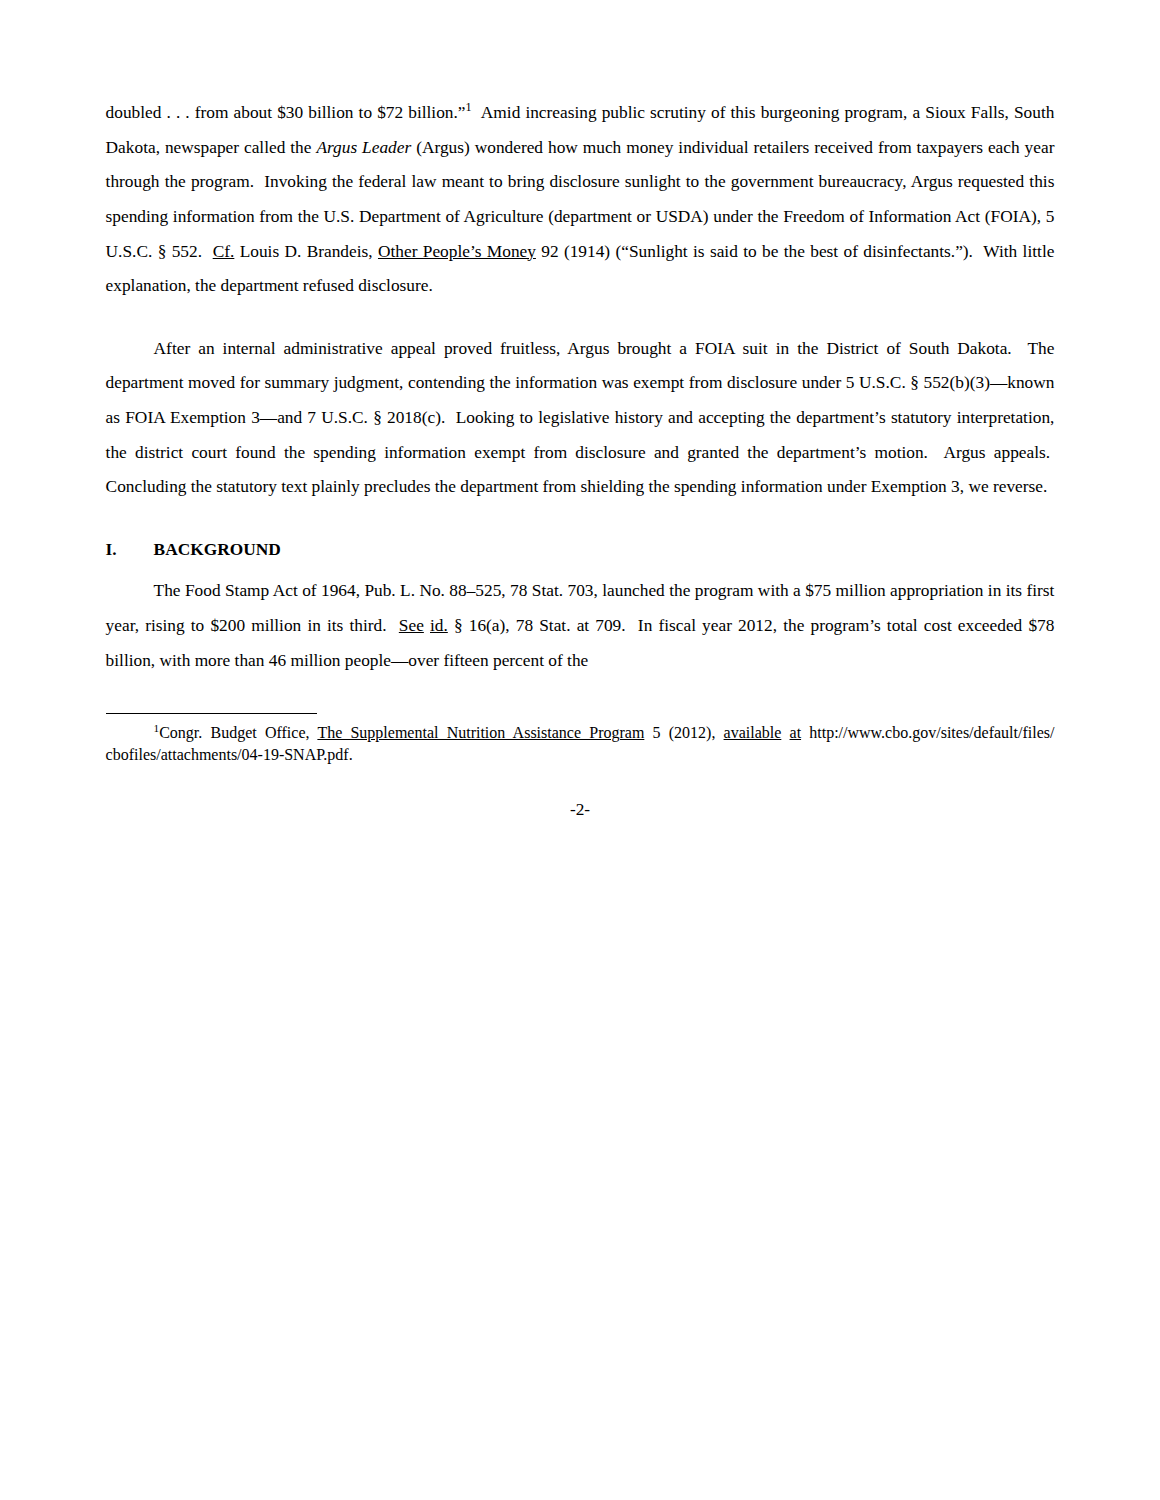doubled . . . from about $30 billion to $72 billion.”1 Amid increasing public scrutiny of this burgeoning program, a Sioux Falls, South Dakota, newspaper called the Argus Leader (Argus) wondered how much money individual retailers received from taxpayers each year through the program. Invoking the federal law meant to bring disclosure sunlight to the government bureaucracy, Argus requested this spending information from the U.S. Department of Agriculture (department or USDA) under the Freedom of Information Act (FOIA), 5 U.S.C. § 552. Cf. Louis D. Brandeis, Other People’s Money 92 (1914) (“Sunlight is said to be the best of disinfectants.”). With little explanation, the department refused disclosure.
After an internal administrative appeal proved fruitless, Argus brought a FOIA suit in the District of South Dakota. The department moved for summary judgment, contending the information was exempt from disclosure under 5 U.S.C. § 552(b)(3)—known as FOIA Exemption 3—and 7 U.S.C. § 2018(c). Looking to legislative history and accepting the department’s statutory interpretation, the district court found the spending information exempt from disclosure and granted the department’s motion. Argus appeals. Concluding the statutory text plainly precludes the department from shielding the spending information under Exemption 3, we reverse.
I. BACKGROUND
The Food Stamp Act of 1964, Pub. L. No. 88–525, 78 Stat. 703, launched the program with a $75 million appropriation in its first year, rising to $200 million in its third. See id. § 16(a), 78 Stat. at 709. In fiscal year 2012, the program’s total cost exceeded $78 billion, with more than 46 million people—over fifteen percent of the
1Congr. Budget Office, The Supplemental Nutrition Assistance Program 5 (2012), available at http://www.cbo.gov/sites/default/files/ cbofiles/attachments/04-19-SNAP.pdf.
-2-